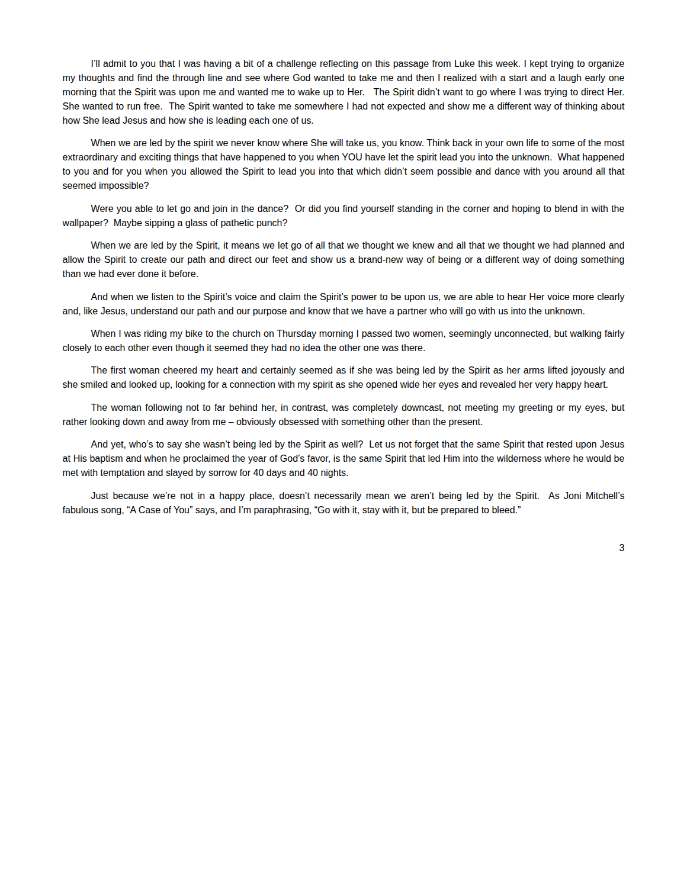I’ll admit to you that I was having a bit of a challenge reflecting on this passage from Luke this week. I kept trying to organize my thoughts and find the through line and see where God wanted to take me and then I realized with a start and a laugh early one morning that the Spirit was upon me and wanted me to wake up to Her. The Spirit didn’t want to go where I was trying to direct Her. She wanted to run free. The Spirit wanted to take me somewhere I had not expected and show me a different way of thinking about how She lead Jesus and how she is leading each one of us.
When we are led by the spirit we never know where She will take us, you know. Think back in your own life to some of the most extraordinary and exciting things that have happened to you when YOU have let the spirit lead you into the unknown. What happened to you and for you when you allowed the Spirit to lead you into that which didn’t seem possible and dance with you around all that seemed impossible?
Were you able to let go and join in the dance? Or did you find yourself standing in the corner and hoping to blend in with the wallpaper? Maybe sipping a glass of pathetic punch?
When we are led by the Spirit, it means we let go of all that we thought we knew and all that we thought we had planned and allow the Spirit to create our path and direct our feet and show us a brand-new way of being or a different way of doing something than we had ever done it before.
And when we listen to the Spirit’s voice and claim the Spirit’s power to be upon us, we are able to hear Her voice more clearly and, like Jesus, understand our path and our purpose and know that we have a partner who will go with us into the unknown.
When I was riding my bike to the church on Thursday morning I passed two women, seemingly unconnected, but walking fairly closely to each other even though it seemed they had no idea the other one was there.
The first woman cheered my heart and certainly seemed as if she was being led by the Spirit as her arms lifted joyously and she smiled and looked up, looking for a connection with my spirit as she opened wide her eyes and revealed her very happy heart.
The woman following not to far behind her, in contrast, was completely downcast, not meeting my greeting or my eyes, but rather looking down and away from me – obviously obsessed with something other than the present.
And yet, who’s to say she wasn’t being led by the Spirit as well? Let us not forget that the same Spirit that rested upon Jesus at His baptism and when he proclaimed the year of God’s favor, is the same Spirit that led Him into the wilderness where he would be met with temptation and slayed by sorrow for 40 days and 40 nights.
Just because we’re not in a happy place, doesn’t necessarily mean we aren’t being led by the Spirit. As Joni Mitchell’s fabulous song, “A Case of You” says, and I’m paraphrasing, “Go with it, stay with it, but be prepared to bleed.”
3